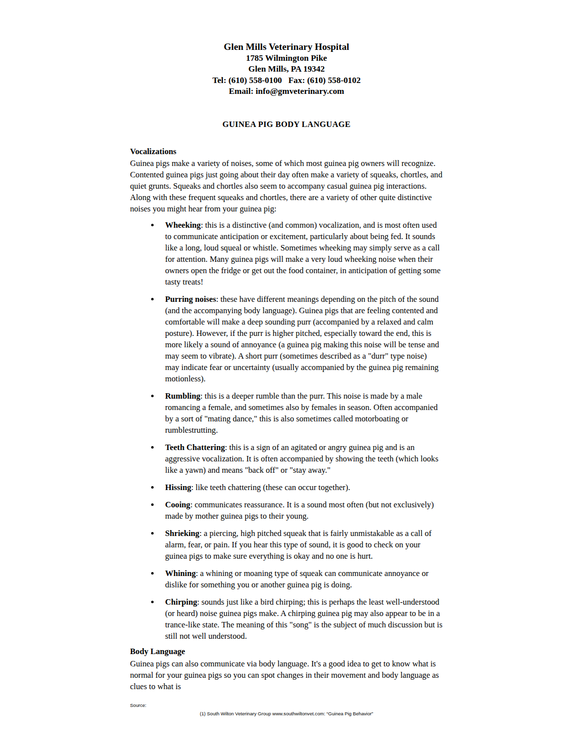Glen Mills Veterinary Hospital
1785 Wilmington Pike
Glen Mills, PA 19342
Tel: (610) 558-0100 Fax: (610) 558-0102
Email: info@gmveterinary.com
GUINEA PIG BODY LANGUAGE
Vocalizations
Guinea pigs make a variety of noises, some of which most guinea pig owners will recognize. Contented guinea pigs just going about their day often make a variety of squeaks, chortles, and quiet grunts. Squeaks and chortles also seem to accompany casual guinea pig interactions. Along with these frequent squeaks and chortles, there are a variety of other quite distinctive noises you might hear from your guinea pig:
Wheeking: this is a distinctive (and common) vocalization, and is most often used to communicate anticipation or excitement, particularly about being fed. It sounds like a long, loud squeal or whistle. Sometimes wheeking may simply serve as a call for attention. Many guinea pigs will make a very loud wheeking noise when their owners open the fridge or get out the food container, in anticipation of getting some tasty treats!
Purring noises: these have different meanings depending on the pitch of the sound (and the accompanying body language). Guinea pigs that are feeling contented and comfortable will make a deep sounding purr (accompanied by a relaxed and calm posture). However, if the purr is higher pitched, especially toward the end, this is more likely a sound of annoyance (a guinea pig making this noise will be tense and may seem to vibrate). A short purr (sometimes described as a "durr" type noise) may indicate fear or uncertainty (usually accompanied by the guinea pig remaining motionless).
Rumbling: this is a deeper rumble than the purr. This noise is made by a male romancing a female, and sometimes also by females in season. Often accompanied by a sort of "mating dance," this is also sometimes called motorboating or rumblestrutting.
Teeth Chattering: this is a sign of an agitated or angry guinea pig and is an aggressive vocalization. It is often accompanied by showing the teeth (which looks like a yawn) and means "back off" or "stay away."
Hissing: like teeth chattering (these can occur together).
Cooing: communicates reassurance. It is a sound most often (but not exclusively) made by mother guinea pigs to their young.
Shrieking: a piercing, high pitched squeak that is fairly unmistakable as a call of alarm, fear, or pain. If you hear this type of sound, it is good to check on your guinea pigs to make sure everything is okay and no one is hurt.
Whining: a whining or moaning type of squeak can communicate annoyance or dislike for something you or another guinea pig is doing.
Chirping: sounds just like a bird chirping; this is perhaps the least well-understood (or heard) noise guinea pigs make. A chirping guinea pig may also appear to be in a trance-like state. The meaning of this "song" is the subject of much discussion but is still not well understood.
Body Language
Guinea pigs can also communicate via body language. It's a good idea to get to know what is normal for your guinea pigs so you can spot changes in their movement and body language as clues to what is
Source: (1) South Wilton Veterinary Group www.southwiltonvet.com: “Guinea Pig Behavior”